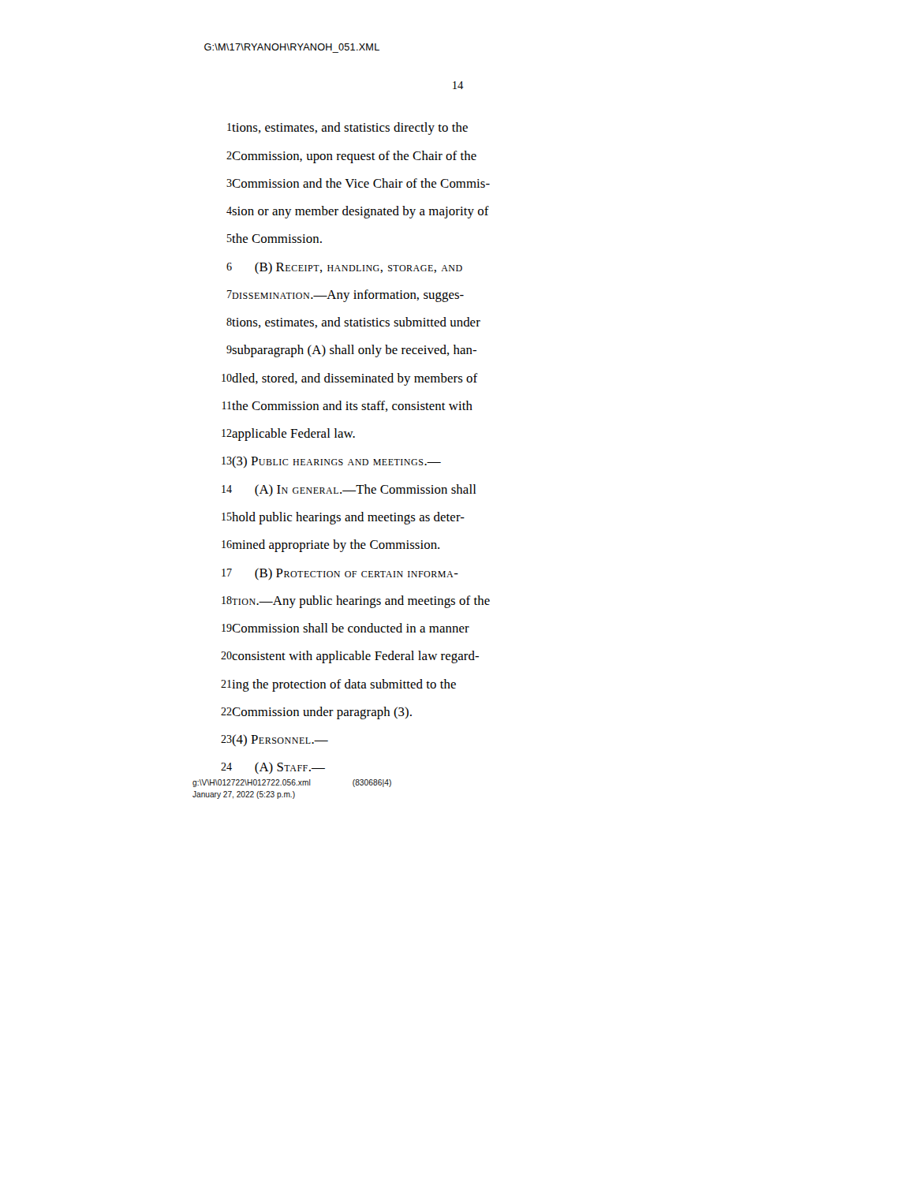G:\M\17\RYANOH\RYANOH_051.XML
14
| 1 | tions, estimates, and statistics directly to the |
| 2 | Commission, upon request of the Chair of the |
| 3 | Commission and the Vice Chair of the Commis- |
| 4 | sion or any member designated by a majority of |
| 5 | the Commission. |
| 6 | (B) Receipt, handling, storage, and |
| 7 | dissemination .—Any information, sugges- |
| 8 | tions, estimates, and statistics submitted under |
| 9 | subparagraph (A) shall only be received, han- |
| 10 | dled, stored, and disseminated by members of |
| 11 | the Commission and its staff, consistent with |
| 12 | applicable Federal law. |
| 13 | (3) Public hearings and meetings .— |
| 14 | (A) In general .—The Commission shall |
| 15 | hold public hearings and meetings as deter- |
| 16 | mined appropriate by the Commission. |
| 17 | (B) Protection of certain informa- |
| 18 | tion .—Any public hearings and meetings of the |
| 19 | Commission shall be conducted in a manner |
| 20 | consistent with applicable Federal law regard- |
| 21 | ing the protection of data submitted to the |
| 22 | Commission under paragraph (3). |
| 23 | (4) Personnel .— |
| 24 | (A) Staff .— |
g:\V\H\012722\H012722.056.xml (830686|4)
January 27, 2022 (5:23 p.m.)